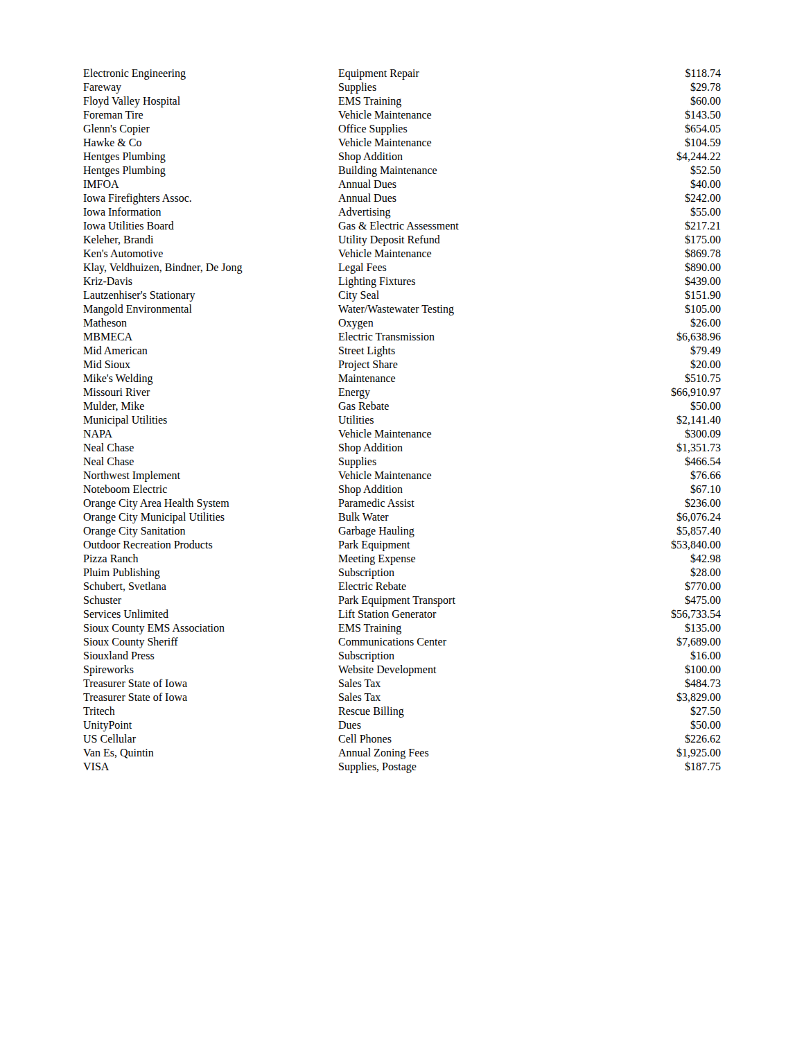| Electronic Engineering | Equipment Repair | $118.74 |
| Fareway | Supplies | $29.78 |
| Floyd Valley Hospital | EMS Training | $60.00 |
| Foreman Tire | Vehicle Maintenance | $143.50 |
| Glenn's Copier | Office Supplies | $654.05 |
| Hawke & Co | Vehicle Maintenance | $104.59 |
| Hentges Plumbing | Shop Addition | $4,244.22 |
| Hentges Plumbing | Building Maintenance | $52.50 |
| IMFOA | Annual Dues | $40.00 |
| Iowa Firefighters Assoc. | Annual Dues | $242.00 |
| Iowa Information | Advertising | $55.00 |
| Iowa Utilities Board | Gas & Electric Assessment | $217.21 |
| Keleher, Brandi | Utility Deposit Refund | $175.00 |
| Ken's Automotive | Vehicle Maintenance | $869.78 |
| Klay, Veldhuizen, Bindner, De Jong | Legal Fees | $890.00 |
| Kriz-Davis | Lighting Fixtures | $439.00 |
| Lautzenhiser's Stationary | City Seal | $151.90 |
| Mangold Environmental | Water/Wastewater Testing | $105.00 |
| Matheson | Oxygen | $26.00 |
| MBMECA | Electric Transmission | $6,638.96 |
| Mid American | Street Lights | $79.49 |
| Mid Sioux | Project Share | $20.00 |
| Mike's Welding | Maintenance | $510.75 |
| Missouri River | Energy | $66,910.97 |
| Mulder, Mike | Gas Rebate | $50.00 |
| Municipal Utilities | Utilities | $2,141.40 |
| NAPA | Vehicle Maintenance | $300.09 |
| Neal Chase | Shop Addition | $1,351.73 |
| Neal Chase | Supplies | $466.54 |
| Northwest Implement | Vehicle Maintenance | $76.66 |
| Noteboom Electric | Shop Addition | $67.10 |
| Orange City Area Health System | Paramedic Assist | $236.00 |
| Orange City Municipal Utilities | Bulk Water | $6,076.24 |
| Orange City Sanitation | Garbage Hauling | $5,857.40 |
| Outdoor Recreation Products | Park Equipment | $53,840.00 |
| Pizza Ranch | Meeting Expense | $42.98 |
| Pluim Publishing | Subscription | $28.00 |
| Schubert, Svetlana | Electric Rebate | $770.00 |
| Schuster | Park Equipment Transport | $475.00 |
| Services Unlimited | Lift Station Generator | $56,733.54 |
| Sioux County EMS Association | EMS Training | $135.00 |
| Sioux County Sheriff | Communications Center | $7,689.00 |
| Siouxland Press | Subscription | $16.00 |
| Spireworks | Website Development | $100.00 |
| Treasurer State of Iowa | Sales Tax | $484.73 |
| Treasurer State of Iowa | Sales Tax | $3,829.00 |
| Tritech | Rescue Billing | $27.50 |
| UnityPoint | Dues | $50.00 |
| US Cellular | Cell Phones | $226.62 |
| Van Es, Quintin | Annual Zoning Fees | $1,925.00 |
| VISA | Supplies, Postage | $187.75 |